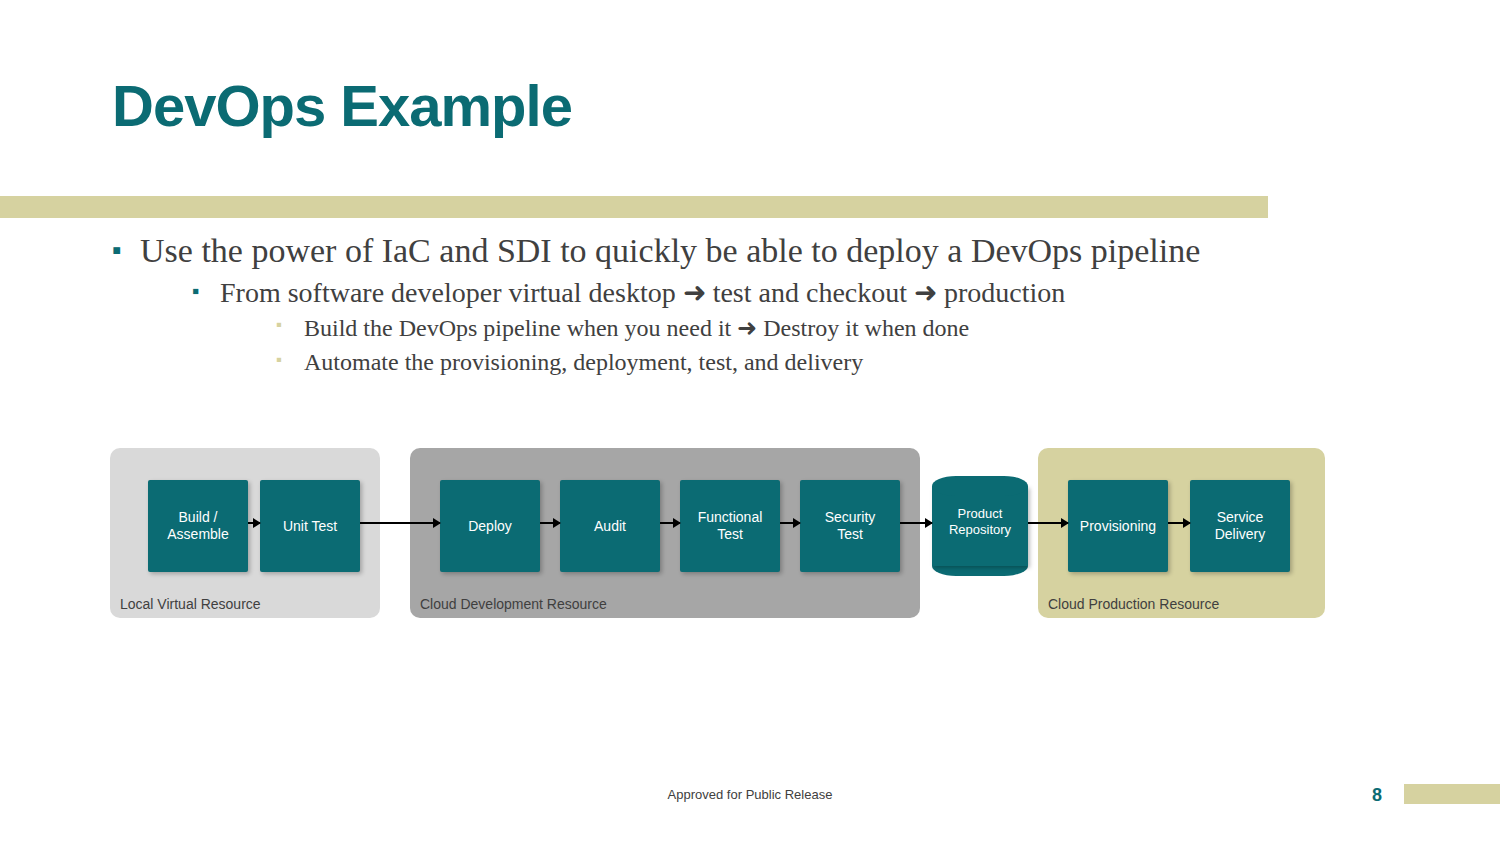DevOps Example
Use the power of IaC and SDI to quickly be able to deploy a DevOps pipeline
From software developer virtual desktop ➜ test and checkout ➜ production
Build the DevOps pipeline when you need it ➜ Destroy it when done
Automate the provisioning, deployment, test, and delivery
Local Virtual Resource
Cloud Development Resource
Cloud Production Resource
Build /
Assemble
Unit Test
Deploy
Audit
Functional
Test
Security
Test
Product
Repository
Provisioning
Service
Delivery
Approved for Public Release
8